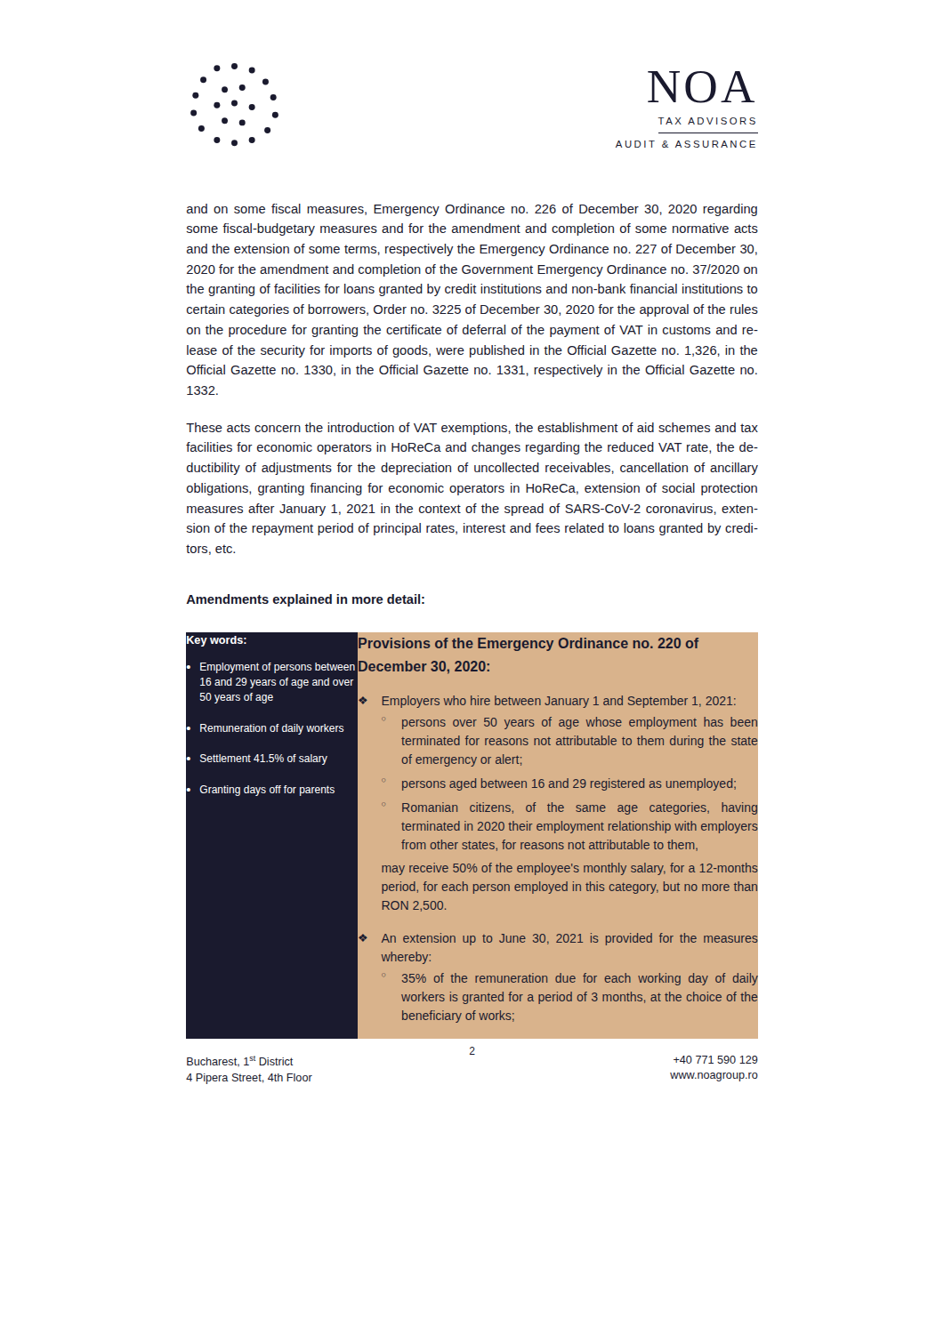NOA
TAX ADVISORS
AUDIT & ASSURANCE
and on some fiscal measures, Emergency Ordinance no. 226 of December 30, 2020 regarding some fiscal-budgetary measures and for the amendment and completion of some normative acts and the extension of some terms, respectively the Emergency Ordinance no. 227 of December 30, 2020 for the amendment and completion of the Government Emergency Ordinance no. 37/2020 on the granting of facilities for loans granted by credit institutions and non-bank financial institutions to certain categories of borrowers, Order no. 3225 of December 30, 2020 for the approval of the rules on the procedure for granting the certificate of deferral of the payment of VAT in customs and release of the security for imports of goods, were published in the Official Gazette no. 1,326, in the Official Gazette no. 1330, in the Official Gazette no. 1331, respectively in the Official Gazette no. 1332.
These acts concern the introduction of VAT exemptions, the establishment of aid schemes and tax facilities for economic operators in HoReCa and changes regarding the reduced VAT rate, the deductibility of adjustments for the depreciation of uncollected receivables, cancellation of ancillary obligations, granting financing for economic operators in HoReCa, extension of social protection measures after January 1, 2021 in the context of the spread of SARS-CoV-2 coronavirus, extension of the repayment period of principal rates, interest and fees related to loans granted by creditors, etc.
Amendments explained in more detail:
| Key words: Employment of persons between 16 and 29 years of age and over 50 years of age Remuneration of daily workers Settlement 41.5% of salary Granting days off for parents | Provisions of the Emergency Ordinance no. 220 of December 30, 2020: Employers who hire between January 1 and September 1, 2021: persons over 50 years of age whose employment has been terminated for reasons not attributable to them during the state of emergency or alert; persons aged between 16 and 29 registered as unemployed; Romanian citizens, of the same age categories, having terminated in 2020 their employment relationship with employers from other states, for reasons not attributable to them, may receive 50% of the employee's monthly salary, for a 12-months period, for each person employed in this category, but no more than RON 2,500. An extension up to June 30, 2021 is provided for the measures whereby: 35% of the remuneration due for each working day of daily workers is granted for a period of 3 months, at the choice of the beneficiary of works; |
2
Bucharest, 1st District
4 Pipera Street, 4th Floor
+40 771 590 129
www.noagroup.ro